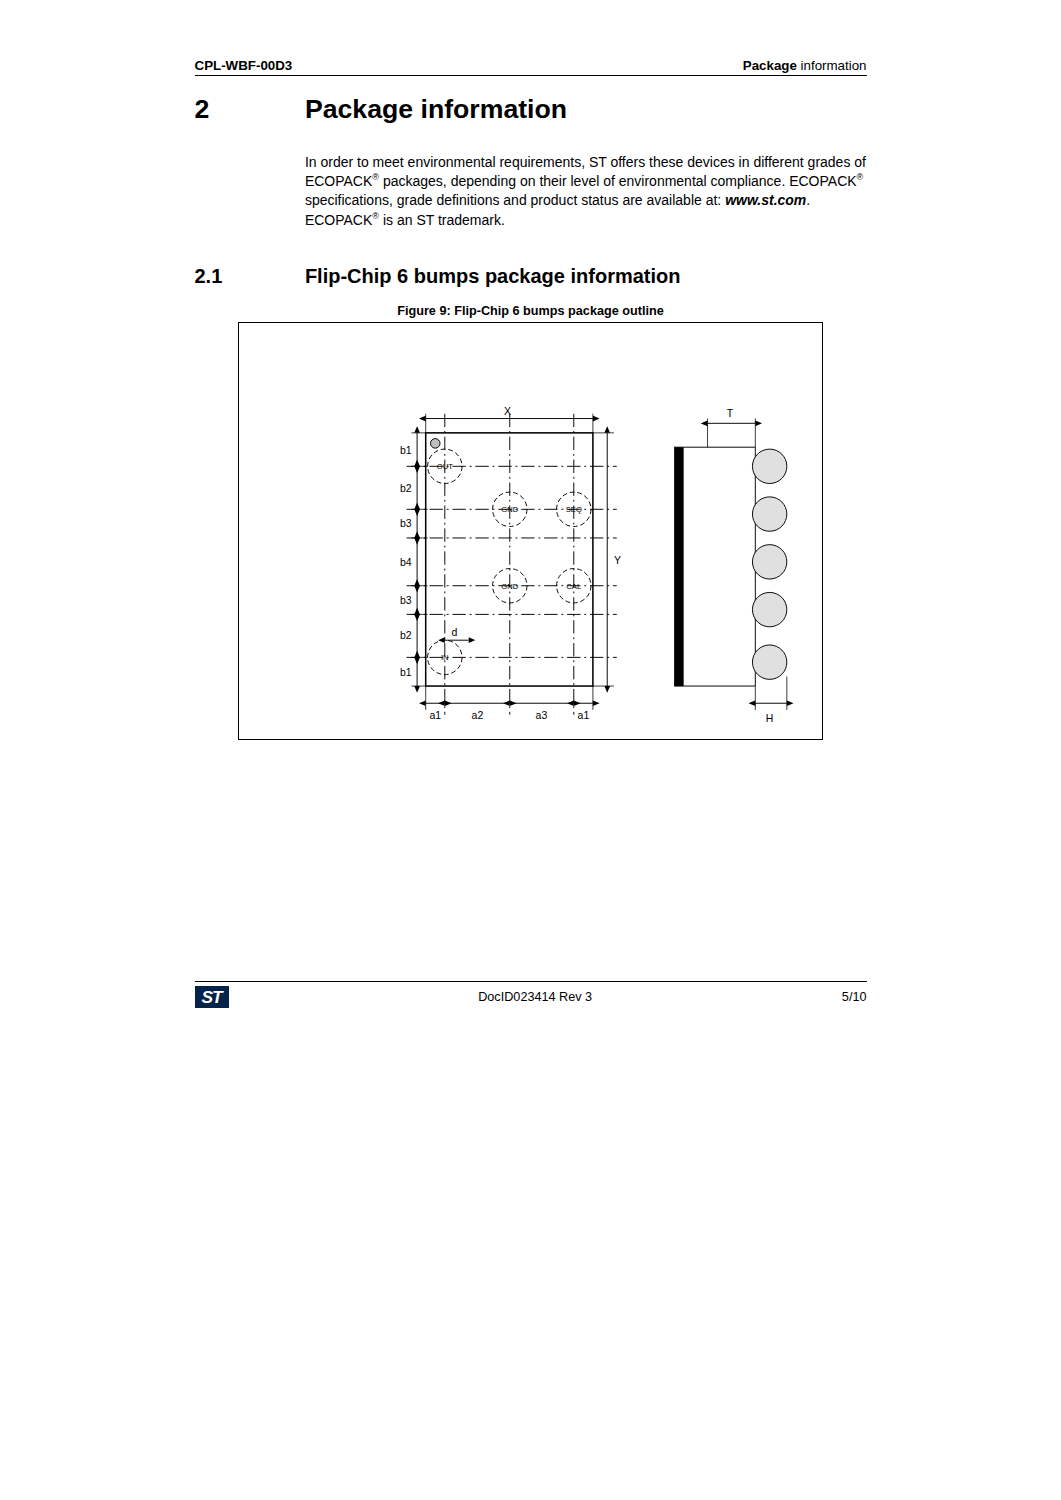CPL-WBF-00D3
Package information
2 Package information
In order to meet environmental requirements, ST offers these devices in different grades of ECOPACK® packages, depending on their level of environmental compliance. ECOPACK® specifications, grade definitions and product status are available at: www.st.com. ECOPACK® is an ST trademark.
2.1 Flip-Chip 6 bumps package information
Figure 9: Flip-Chip 6 bumps package outline
X Y b1 b2 b3 b4 b3 b2 b1 a1 a2 a3 a1 d T H OUT GND SEQ GND CAL IN
ST
DocID023414 Rev 3
5/10